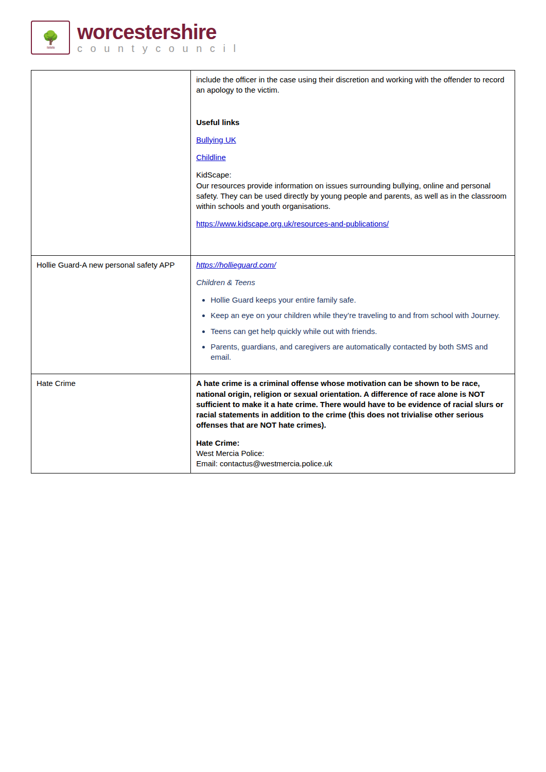🌳 ≈≈≈
worcestershire
c o u n t y c o u n c i l
| | include the officer in the case using their discretion and working with the offender to record an apology to the victim. Useful links Bullying UK Childline KidScape: Our resources provide information on issues surrounding bullying, online and personal safety. They can be used directly by young people and parents, as well as in the classroom within schools and youth organisations. https://www.kidscape.org.uk/resources-and-publications/ |
| Hollie Guard-A new personal safety APP | https://hollieguard.com/ Children & Teens Hollie Guard keeps your entire family safe. Keep an eye on your children while they’re traveling to and from school with Journey. Teens can get help quickly while out with friends. Parents, guardians, and caregivers are automatically contacted by both SMS and email. |
| Hate Crime | A hate crime is a criminal offense whose motivation can be shown to be race, national origin, religion or sexual orientation. A difference of race alone is NOT sufficient to make it a hate crime. There would have to be evidence of racial slurs or racial statements in addition to the crime (this does not trivialise other serious offenses that are NOT hate crimes). Hate Crime: West Mercia Police: Email: contactus@westmercia.police.uk |